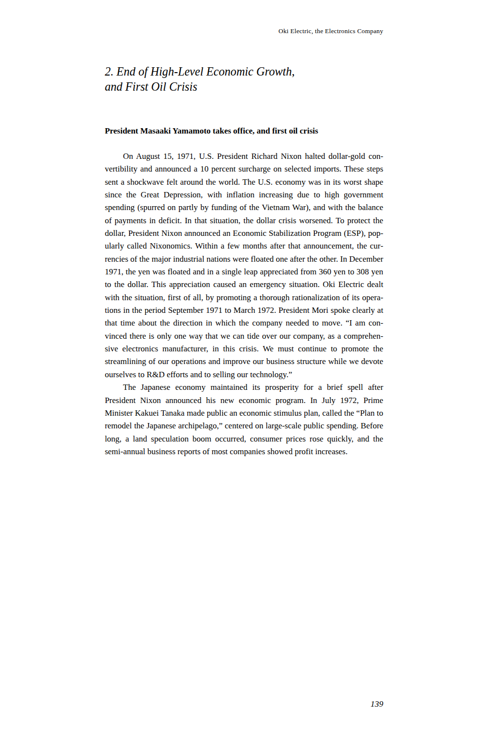Oki Electric, the Electronics Company
2. End of High-Level Economic Growth,
and First Oil Crisis
President Masaaki Yamamoto takes office, and first oil crisis
On August 15, 1971, U.S. President Richard Nixon halted dollar-gold convertibility and announced a 10 percent surcharge on selected imports. These steps sent a shockwave felt around the world. The U.S. economy was in its worst shape since the Great Depression, with inflation increasing due to high government spending (spurred on partly by funding of the Vietnam War), and with the balance of payments in deficit. In that situation, the dollar crisis worsened. To protect the dollar, President Nixon announced an Economic Stabilization Program (ESP), popularly called Nixonomics. Within a few months after that announcement, the currencies of the major industrial nations were floated one after the other. In December 1971, the yen was floated and in a single leap appreciated from 360 yen to 308 yen to the dollar. This appreciation caused an emergency situation. Oki Electric dealt with the situation, first of all, by promoting a thorough rationalization of its operations in the period September 1971 to March 1972. President Mori spoke clearly at that time about the direction in which the company needed to move. “I am convinced there is only one way that we can tide over our company, as a comprehensive electronics manufacturer, in this crisis. We must continue to promote the streamlining of our operations and improve our business structure while we devote ourselves to R&D efforts and to selling our technology.”
The Japanese economy maintained its prosperity for a brief spell after President Nixon announced his new economic program. In July 1972, Prime Minister Kakuei Tanaka made public an economic stimulus plan, called the “Plan to remodel the Japanese archipelago,” centered on large-scale public spending. Before long, a land speculation boom occurred, consumer prices rose quickly, and the semi-annual business reports of most companies showed profit increases.
139